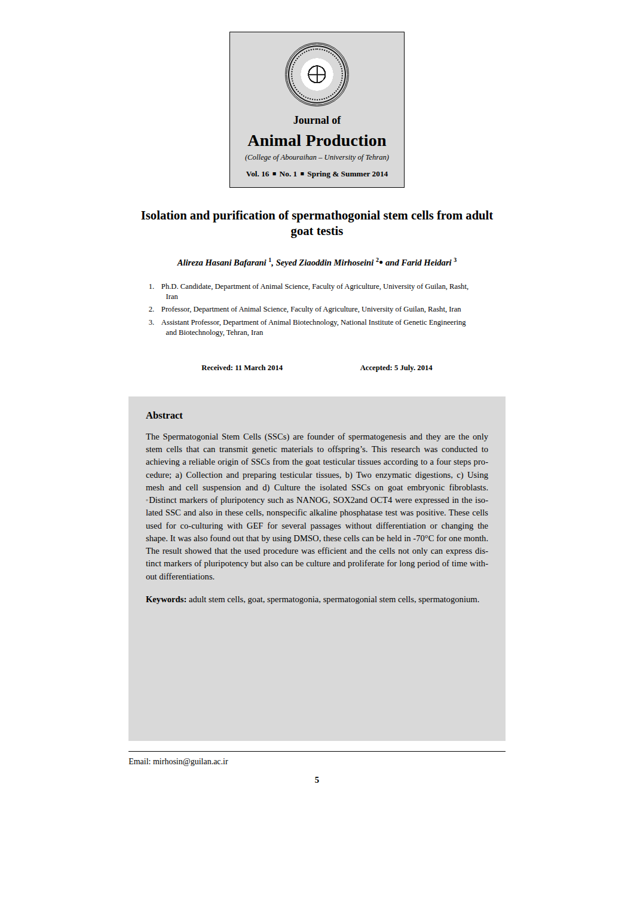Journal of
Animal Production
(College of Abouraihan – University of Tehran)
Vol. 16 ■ No. 1 ■ Spring & Summer 2014
Isolation and purification of spermathogonial stem cells from adult goat testis
Alireza Hasani Bafarani 1, Seyed Ziaoddin Mirhoseini 2● and Farid Heidari 3
Ph.D. Candidate, Department of Animal Science, Faculty of Agriculture, University of Guilan, Rasht,Iran
Professor, Department of Animal Science, Faculty of Agriculture, University of Guilan, Rasht, Iran
Assistant Professor, Department of Animal Biotechnology, National Institute of Genetic Engineeringand Biotechnology, Tehran, Iran
Received: 11 March 2014 Accepted: 5 July. 2014
Abstract
The Spermatogonial Stem Cells (SSCs) are founder of spermatogenesis and they are the only stem cells that can transmit genetic materials to offspring’s. This research was conducted to achieving a reliable origin of SSCs from the goat testicular tissues according to a four steps procedure; a) Collection and preparing testicular tissues, b) Two enzymatic digestions, c) Using mesh and cell suspension and d) Culture the isolated SSCs on goat embryonic fibroblasts. ◦Distinct markers of pluripotency such as NANOG, SOX2and OCT4 were expressed in the isolated SSC and also in these cells, nonspecific alkaline phosphatase test was positive. These cells used for co-culturing with GEF for several passages without differentiation or changing the shape. It was also found out that by using DMSO, these cells can be held in -70°C for one month. The result showed that the used procedure was efficient and the cells not only can express distinct markers of pluripotency but also can be culture and proliferate for long period of time without differentiations.
Keywords: adult stem cells, goat, spermatogonia, spermatogonial stem cells, spermatogonium.
Email: mirhosin@guilan.ac.ir
5